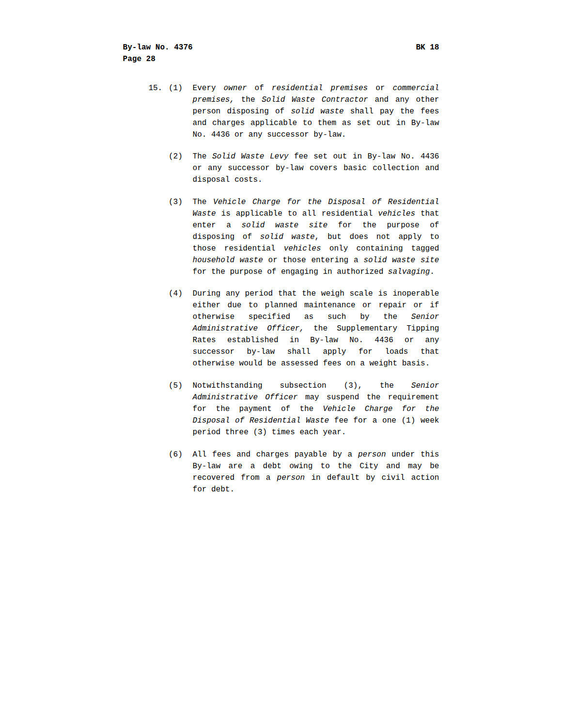By-law No. 4376 Page 28
BK 18
15.
(1)
Every owner of residential premises or commercial premises, the Solid Waste Contractor and any other person disposing of solid waste shall pay the fees and charges applicable to them as set out in By-law No. 4436 or any successor by-law.
(2)
The Solid Waste Levy fee set out in By-law No. 4436 or any successor by-law covers basic collection and disposal costs.
(3)
The Vehicle Charge for the Disposal of Residential Waste is applicable to all residential vehicles that enter a solid waste site for the purpose of disposing of solid waste, but does not apply to those residential vehicles only containing tagged household waste or those entering a solid waste site for the purpose of engaging in authorized salvaging.
(4)
During any period that the weigh scale is inoperable either due to planned maintenance or repair or if otherwise specified as such by the Senior Administrative Officer, the Supplementary Tipping Rates established in By-law No. 4436 or any successor by-law shall apply for loads that otherwise would be assessed fees on a weight basis.
(5)
Notwithstanding subsection (3), the Senior Administrative Officer may suspend the requirement for the payment of the Vehicle Charge for the Disposal of Residential Waste fee for a one (1) week period three (3) times each year.
(6)
All fees and charges payable by a person under this By-law are a debt owing to the City and may be recovered from a person in default by civil action for debt.